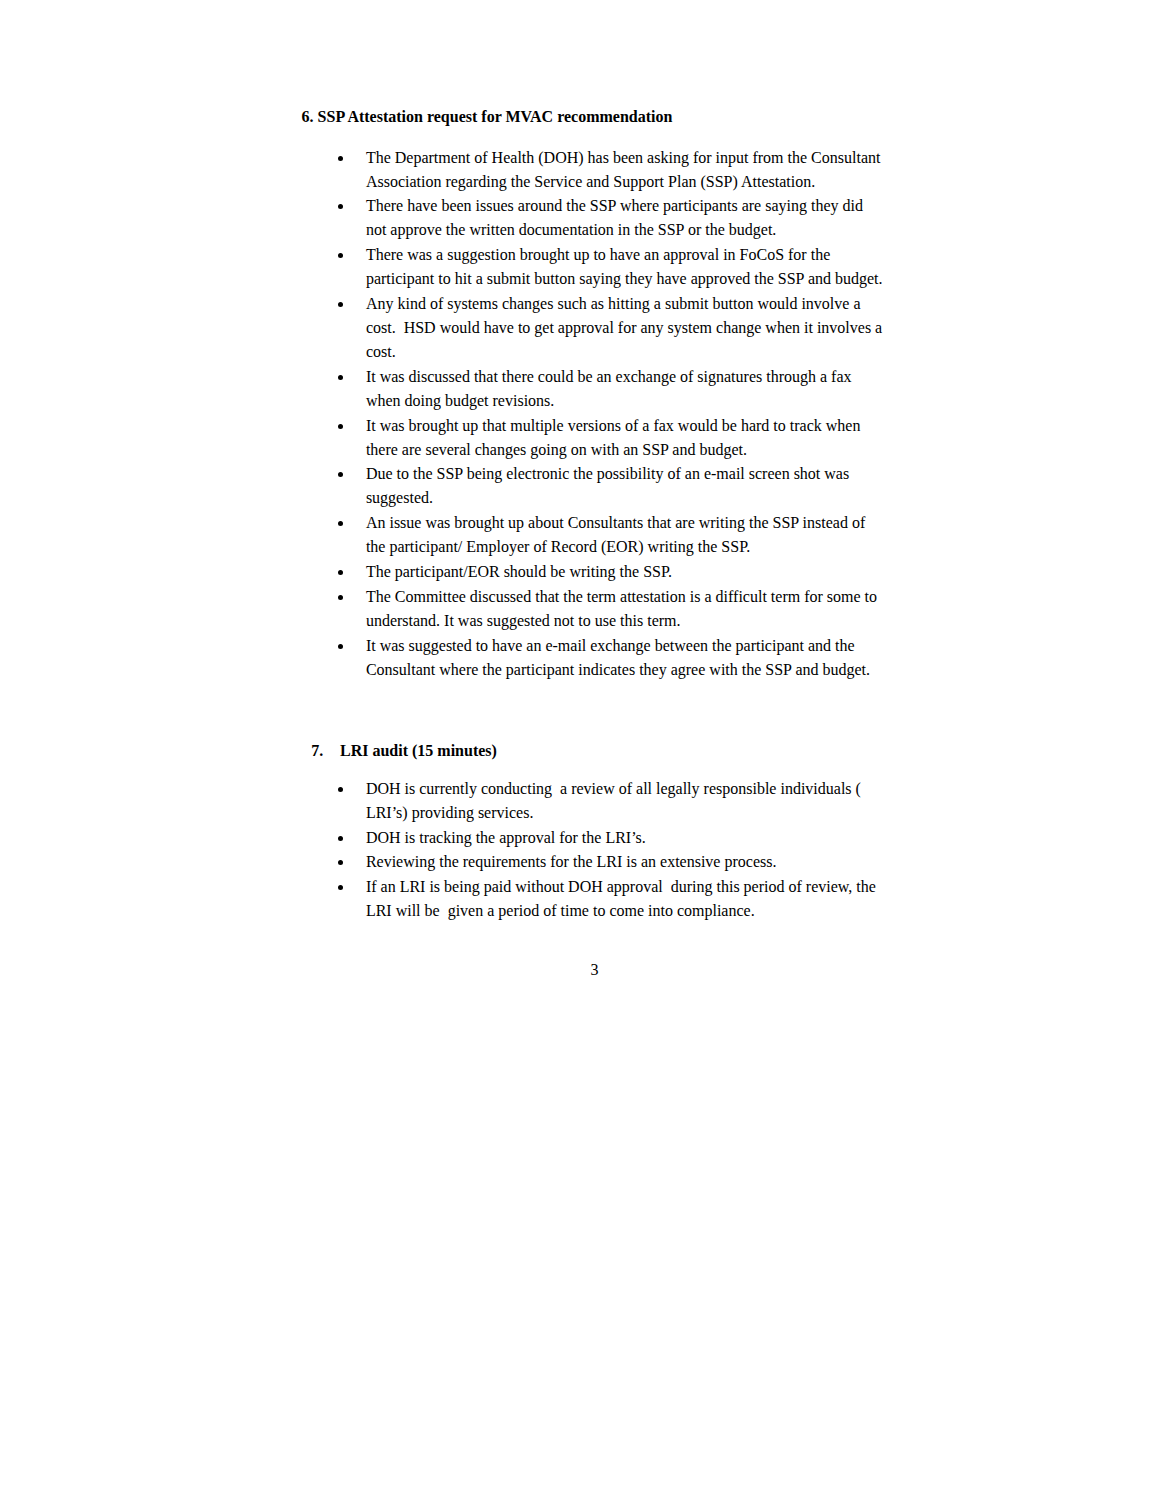6. SSP Attestation request for MVAC recommendation
The Department of Health (DOH) has been asking for input from the Consultant Association regarding the Service and Support Plan (SSP) Attestation.
There have been issues around the SSP where participants are saying they did not approve the written documentation in the SSP or the budget.
There was a suggestion brought up to have an approval in FoCoS for the participant to hit a submit button saying they have approved the SSP and budget.
Any kind of systems changes such as hitting a submit button would involve a cost. HSD would have to get approval for any system change when it involves a cost.
It was discussed that there could be an exchange of signatures through a fax when doing budget revisions.
It was brought up that multiple versions of a fax would be hard to track when there are several changes going on with an SSP and budget.
Due to the SSP being electronic the possibility of an e-mail screen shot was suggested.
An issue was brought up about Consultants that are writing the SSP instead of the participant/ Employer of Record (EOR) writing the SSP.
The participant/EOR should be writing the SSP.
The Committee discussed that the term attestation is a difficult term for some to understand. It was suggested not to use this term.
It was suggested to have an e-mail exchange between the participant and the Consultant where the participant indicates they agree with the SSP and budget.
7. LRI audit (15 minutes)
DOH is currently conducting a review of all legally responsible individuals ( LRI’s) providing services.
DOH is tracking the approval for the LRI’s.
Reviewing the requirements for the LRI is an extensive process.
If an LRI is being paid without DOH approval during this period of review, the LRI will be given a period of time to come into compliance.
3